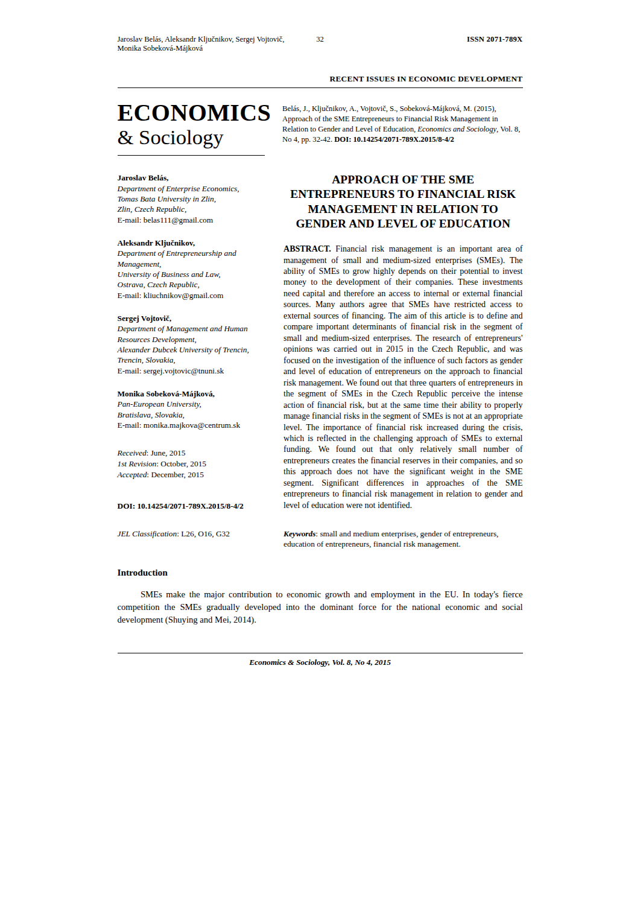Jaroslav Belás, Aleksandr Ključnikov, Sergej Vojtovič, Monika Sobeková-Májková
32
ISSN 2071-789X
RECENT ISSUES IN ECONOMIC DEVELOPMENT
ECONOMICS
& Sociology
Belás, J., Ključnikov, A., Vojtovič, S., Sobeková-Májková, M. (2015), Approach of the SME Entrepreneurs to Financial Risk Management in Relation to Gender and Level of Education, Economics and Sociology, Vol. 8, No 4, pp. 32-42. DOI: 10.14254/2071-789X.2015/8-4/2
Jaroslav Belás,
Department of Enterprise Economics,
Tomas Bata University in Zlin,
Zlin, Czech Republic,
E-mail: belas111@gmail.com
Aleksandr Ključnikov,
Department of Entrepreneurship and Management,
University of Business and Law,
Ostrava, Czech Republic,
E-mail: kliuchnikov@gmail.com
Sergej Vojtovič,
Department of Management and Human Resources Development,
Alexander Dubcek University of Trencin,
Trencin, Slovakia,
E-mail: sergej.vojtovic@tnuni.sk
Monika Sobeková-Májková,
Pan-European University,
Bratislava, Slovakia,
E-mail: monika.majkova@centrum.sk
Received: June, 2015
1st Revision: October, 2015
Accepted: December, 2015
DOI: 10.14254/2071-789X.2015/8-4/2
Approach of the SME Entrepreneurs to Financial Risk Management in Relation to Gender and Level of Education
ABSTRACT. Financial risk management is an important area of management of small and medium-sized enterprises (SMEs). The ability of SMEs to grow highly depends on their potential to invest money to the development of their companies. These investments need capital and therefore an access to internal or external financial sources. Many authors agree that SMEs have restricted access to external sources of financing. The aim of this article is to define and compare important determinants of financial risk in the segment of small and medium-sized enterprises. The research of entrepreneurs' opinions was carried out in 2015 in the Czech Republic, and was focused on the investigation of the influence of such factors as gender and level of education of entrepreneurs on the approach to financial risk management. We found out that three quarters of entrepreneurs in the segment of SMEs in the Czech Republic perceive the intense action of financial risk, but at the same time their ability to properly manage financial risks in the segment of SMEs is not at an appropriate level. The importance of financial risk increased during the crisis, which is reflected in the challenging approach of SMEs to external funding. We found out that only relatively small number of entrepreneurs creates the financial reserves in their companies, and so this approach does not have the significant weight in the SME segment. Significant differences in approaches of the SME entrepreneurs to financial risk management in relation to gender and level of education were not identified.
JEL Classification: L26, O16, G32
Keywords: small and medium enterprises, gender of entrepreneurs, education of entrepreneurs, financial risk management.
Introduction
SMEs make the major contribution to economic growth and employment in the EU. In today's fierce competition the SMEs gradually developed into the dominant force for the national economic and social development (Shuying and Mei, 2014).
Economics & Sociology, Vol. 8, No 4, 2015